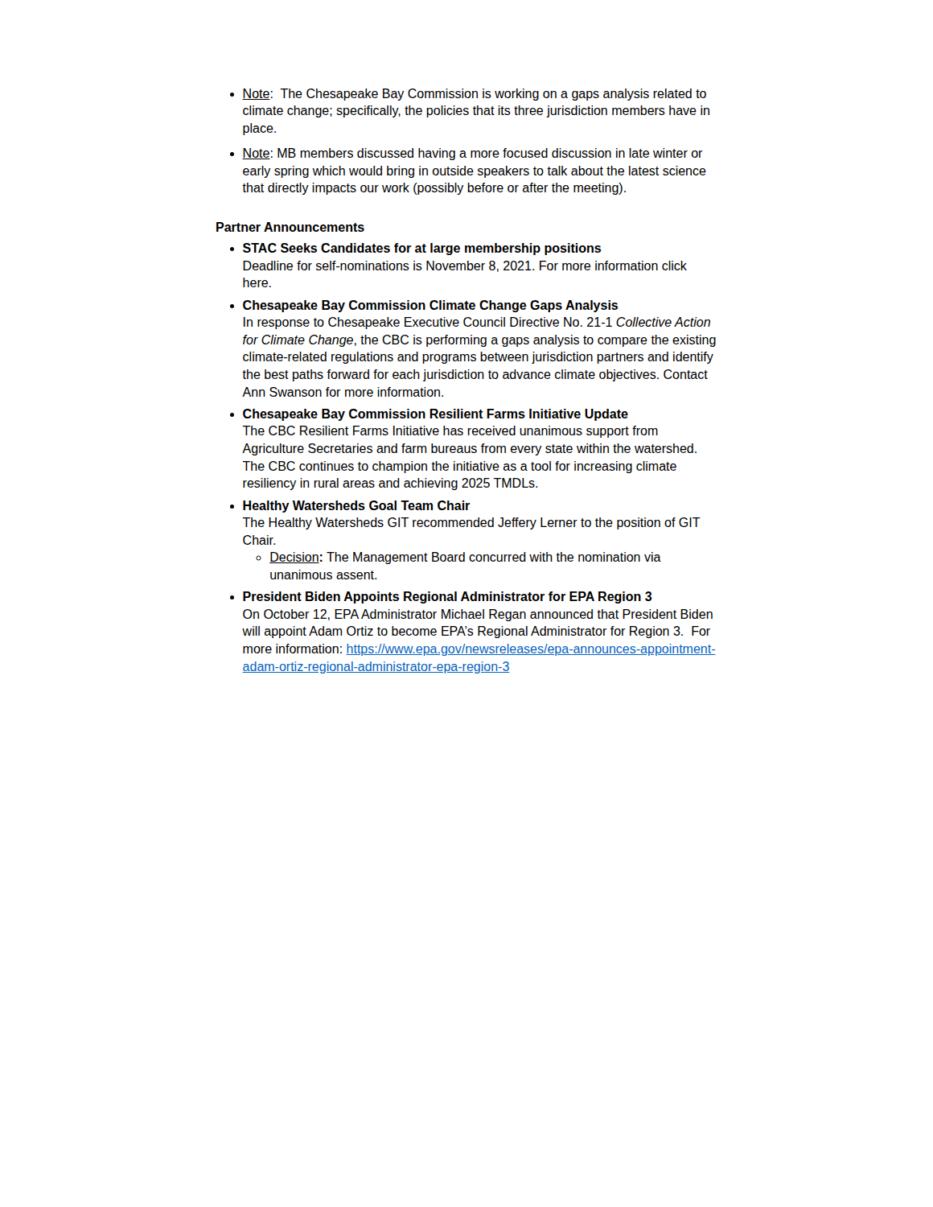Note: The Chesapeake Bay Commission is working on a gaps analysis related to climate change; specifically, the policies that its three jurisdiction members have in place.
Note: MB members discussed having a more focused discussion in late winter or early spring which would bring in outside speakers to talk about the latest science that directly impacts our work (possibly before or after the meeting).
Partner Announcements
STAC Seeks Candidates for at large membership positions Deadline for self-nominations is November 8, 2021. For more information click here.
Chesapeake Bay Commission Climate Change Gaps Analysis In response to Chesapeake Executive Council Directive No. 21-1 Collective Action for Climate Change, the CBC is performing a gaps analysis to compare the existing climate-related regulations and programs between jurisdiction partners and identify the best paths forward for each jurisdiction to advance climate objectives. Contact Ann Swanson for more information.
Chesapeake Bay Commission Resilient Farms Initiative Update The CBC Resilient Farms Initiative has received unanimous support from Agriculture Secretaries and farm bureaus from every state within the watershed. The CBC continues to champion the initiative as a tool for increasing climate resiliency in rural areas and achieving 2025 TMDLs.
Healthy Watersheds Goal Team Chair The Healthy Watersheds GIT recommended Jeffery Lerner to the position of GIT Chair.
Decision: The Management Board concurred with the nomination via unanimous assent.
President Biden Appoints Regional Administrator for EPA Region 3 On October 12, EPA Administrator Michael Regan announced that President Biden will appoint Adam Ortiz to become EPA’s Regional Administrator for Region 3. For more information: https://www.epa.gov/newsreleases/epa-announces-appointment-adam-ortiz-regional-administrator-epa-region-3